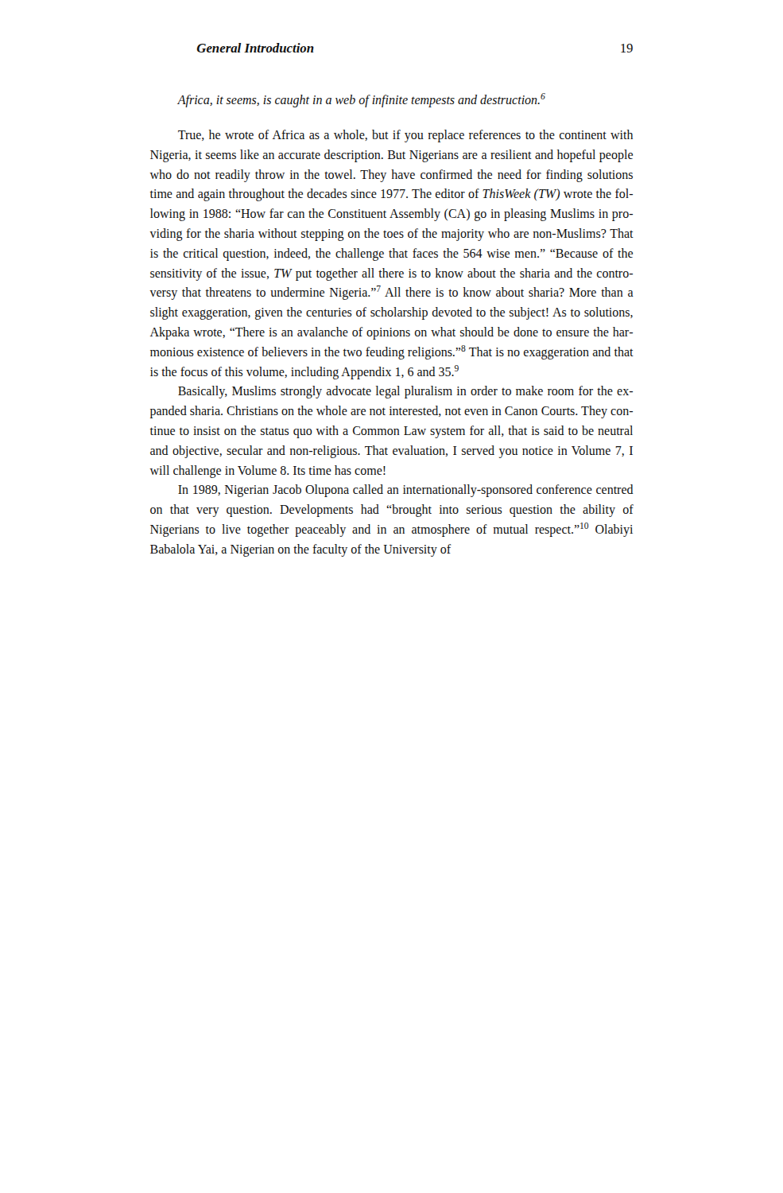General Introduction
19
Africa, it seems, is caught in a web of infinite tempests and destruction.6
True, he wrote of Africa as a whole, but if you replace references to the continent with Nigeria, it seems like an accurate description. But Nigerians are a resilient and hopeful people who do not readily throw in the towel. They have confirmed the need for finding solutions time and again throughout the decades since 1977. The editor of ThisWeek (TW) wrote the following in 1988: “How far can the Constituent Assembly (CA) go in pleasing Muslims in providing for the sharia without stepping on the toes of the majority who are non-Muslims? That is the critical question, indeed, the challenge that faces the 564 wise men.” “Because of the sensitivity of the issue, TW put together all there is to know about the sharia and the controversy that threatens to undermine Nigeria.”7 All there is to know about sharia? More than a slight exaggeration, given the centuries of scholarship devoted to the subject! As to solutions, Akpaka wrote, “There is an avalanche of opinions on what should be done to ensure the harmonious existence of believers in the two feuding religions.”8 That is no exaggeration and that is the focus of this volume, including Appendix 1, 6 and 35.9
Basically, Muslims strongly advocate legal pluralism in order to make room for the expanded sharia. Christians on the whole are not interested, not even in Canon Courts. They continue to insist on the status quo with a Common Law system for all, that is said to be neutral and objective, secular and non-religious. That evaluation, I served you notice in Volume 7, I will challenge in Volume 8. Its time has come!
In 1989, Nigerian Jacob Olupona called an internationally-sponsored conference centred on that very question. Developments had “brought into serious question the ability of Nigerians to live together peaceably and in an atmosphere of mutual respect.”10 Olabiyi Babalola Yai, a Nigerian on the faculty of the University of